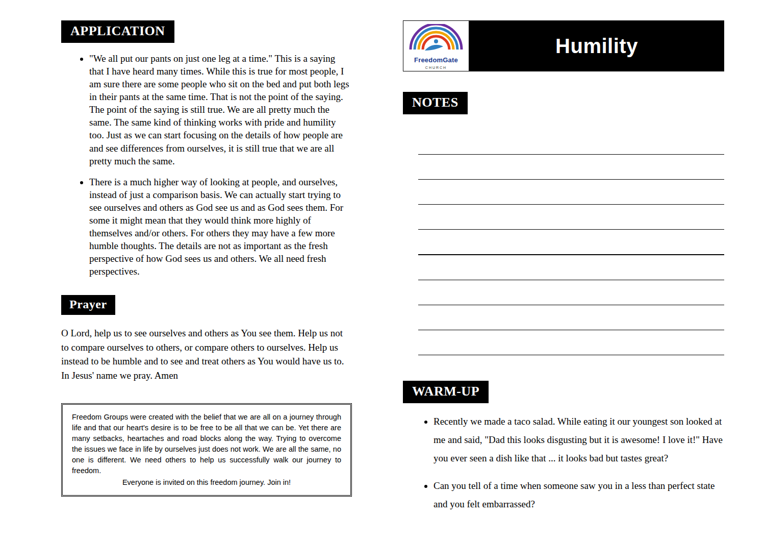APPLICATION
"We all put our pants on just one leg at a time." This is a saying that I have heard many times. While this is true for most people, I am sure there are some people who sit on the bed and put both legs in their pants at the same time. That is not the point of the saying. The point of the saying is still true. We are all pretty much the same. The same kind of thinking works with pride and humility too. Just as we can start focusing on the details of how people are and see differences from ourselves, it is still true that we are all pretty much the same.
There is a much higher way of looking at people, and ourselves, instead of just a comparison basis. We can actually start trying to see ourselves and others as God see us and as God sees them. For some it might mean that they would think more highly of themselves and/or others. For others they may have a few more humble thoughts. The details are not as important as the fresh perspective of how God sees us and others. We all need fresh perspectives.
Prayer
O Lord, help us to see ourselves and others as You see them. Help us not to compare ourselves to others, or compare others to ourselves. Help us instead to be humble and to see and treat others as You would have us to. In Jesus' name we pray. Amen
Freedom Groups were created with the belief that we are all on a journey through life and that our heart's desire is to be free to be all that we can be. Yet there are many setbacks, heartaches and road blocks along the way. Trying to overcome the issues we face in life by ourselves just does not work. We are all the same, no one is different. We need others to help us successfully walk our journey to freedom. Everyone is invited on this freedom journey. Join in!
FreedomGate
CHURCH
Humility
NOTES
WARM-UP
Recently we made a taco salad. While eating it our youngest son looked at me and said, "Dad this looks disgusting but it is awesome! I love it!" Have you ever seen a dish like that ... it looks bad but tastes great?
Can you tell of a time when someone saw you in a less than perfect state and you felt embarrassed?